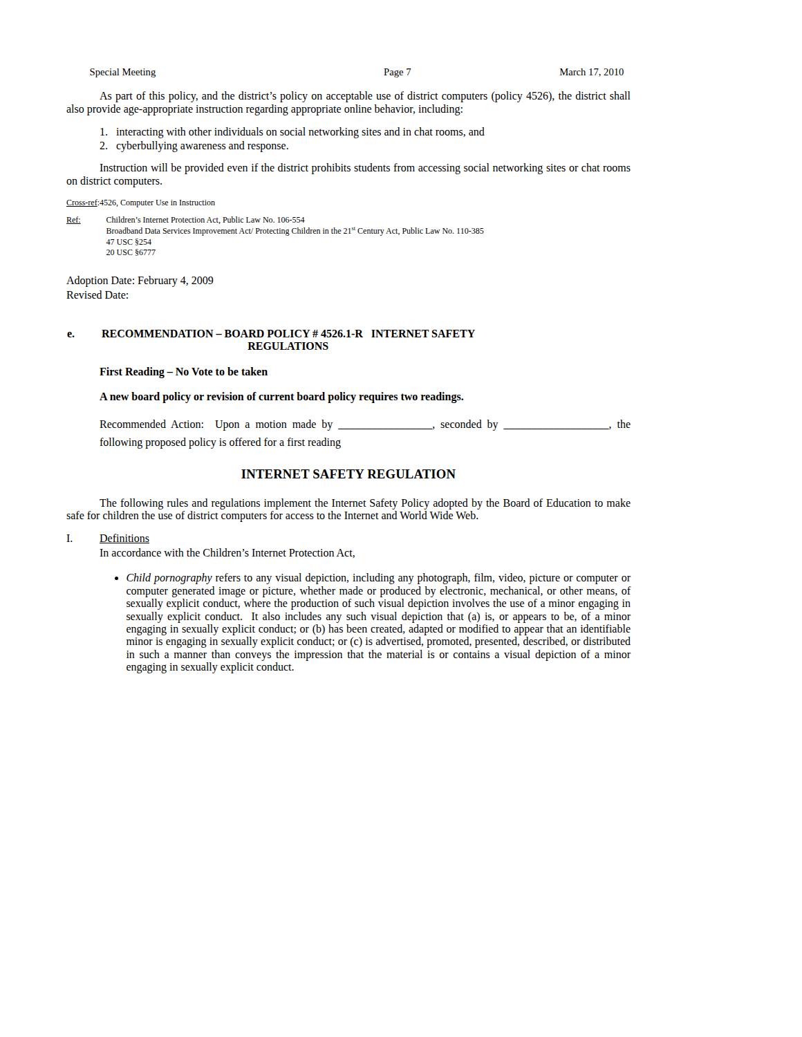Special Meeting
Page 7
March 17, 2010
As part of this policy, and the district’s policy on acceptable use of district computers (policy 4526), the district shall also provide age-appropriate instruction regarding appropriate online behavior, including:
1.
interacting with other individuals on social networking sites and in chat rooms, and
2.
cyberbullying awareness and response.
Instruction will be provided even if the district prohibits students from accessing social networking sites or chat rooms on district computers.
Cross-ref:4526, Computer Use in Instruction
| Ref: | Children’s Internet Protection Act, Public Law No. 106-554 Broadband Data Services Improvement Act/ Protecting Children in the 21 st Century Act, Public Law No. 110-385 47 USC §254 20 USC §6777 |
Adoption Date: February 4, 2009
Revised Date:
| e. | RECOMMENDATION – BOARD POLICY # 4526.1-R INTERNET SAFETY REGULATIONS |
First Reading – No Vote to be taken
A new board policy or revision of current board policy requires two readings.
Recommended Action: Upon a motion made by _________________, seconded by ___________________, the following proposed policy is offered for a first reading
INTERNET SAFETY REGULATION
The following rules and regulations implement the Internet Safety Policy adopted by the Board of Education to make safe for children the use of district computers for access to the Internet and World Wide Web.
I.
Definitions
In accordance with the Children’s Internet Protection Act,
Child pornography refers to any visual depiction, including any photograph, film, video, picture or computer or computer generated image or picture, whether made or produced by electronic, mechanical, or other means, of sexually explicit conduct, where the production of such visual depiction involves the use of a minor engaging in sexually explicit conduct. It also includes any such visual depiction that (a) is, or appears to be, of a minor engaging in sexually explicit conduct; or (b) has been created, adapted or modified to appear that an identifiable minor is engaging in sexually explicit conduct; or (c) is advertised, promoted, presented, described, or distributed in such a manner than conveys the impression that the material is or contains a visual depiction of a minor engaging in sexually explicit conduct.